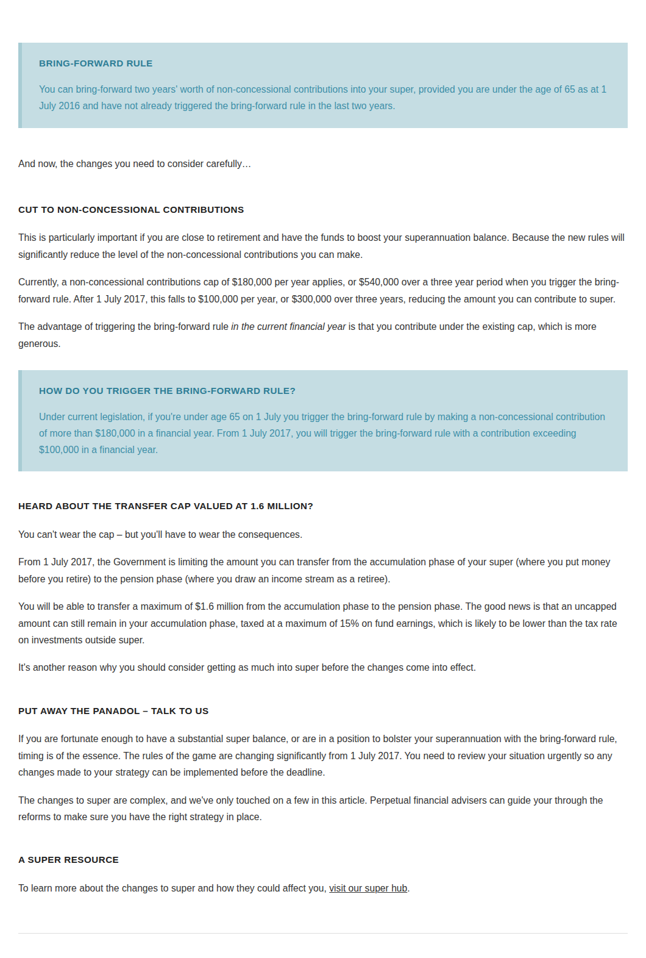Bring-forward rule
You can bring-forward two years' worth of non-concessional contributions into your super, provided you are under the age of 65 as at 1 July 2016 and have not already triggered the bring-forward rule in the last two years.
And now, the changes you need to consider carefully…
Cut to non-concessional contributions
This is particularly important if you are close to retirement and have the funds to boost your superannuation balance. Because the new rules will significantly reduce the level of the non-concessional contributions you can make.
Currently, a non-concessional contributions cap of $180,000 per year applies, or $540,000 over a three year period when you trigger the bring-forward rule. After 1 July 2017, this falls to $100,000 per year, or $300,000 over three years, reducing the amount you can contribute to super.
The advantage of triggering the bring-forward rule in the current financial year is that you contribute under the existing cap, which is more generous.
How do you trigger the bring-forward rule?
Under current legislation, if you're under age 65 on 1 July you trigger the bring-forward rule by making a non-concessional contribution of more than $180,000 in a financial year. From 1 July 2017, you will trigger the bring-forward rule with a contribution exceeding $100,000 in a financial year.
Heard about the transfer cap valued at 1.6 million?
You can't wear the cap – but you'll have to wear the consequences.
From 1 July 2017, the Government is limiting the amount you can transfer from the accumulation phase of your super (where you put money before you retire) to the pension phase (where you draw an income stream as a retiree).
You will be able to transfer a maximum of $1.6 million from the accumulation phase to the pension phase. The good news is that an uncapped amount can still remain in your accumulation phase, taxed at a maximum of 15% on fund earnings, which is likely to be lower than the tax rate on investments outside super.
It's another reason why you should consider getting as much into super before the changes come into effect.
Put away the Panadol – talk to us
If you are fortunate enough to have a substantial super balance, or are in a position to bolster your superannuation with the bring-forward rule, timing is of the essence. The rules of the game are changing significantly from 1 July 2017. You need to review your situation urgently so any changes made to your strategy can be implemented before the deadline.
The changes to super are complex, and we've only touched on a few in this article. Perpetual financial advisers can guide your through the reforms to make sure you have the right strategy in place.
A super resource
To learn more about the changes to super and how they could affect you, visit our super hub.